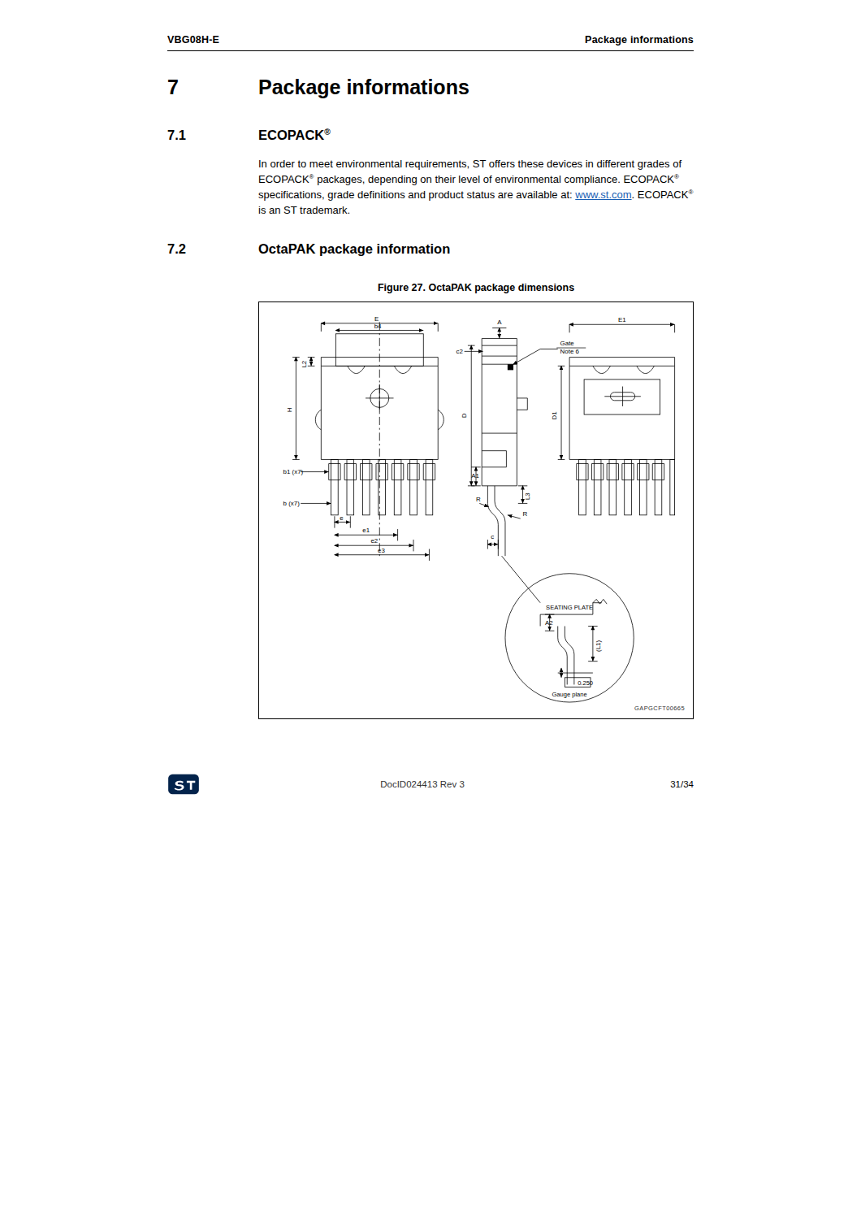VBG08H-E
Package informations
7 Package informations
7.1 ECOPACK®
In order to meet environmental requirements, ST offers these devices in different grades of ECOPACK® packages, depending on their level of environmental compliance. ECOPACK® specifications, grade definitions and product status are available at: www.st.com. ECOPACK® is an ST trademark.
7.2 OctaPAK package information
Figure 27. OctaPAK package dimensions
E b4 L2 H b1 (x7) b (x7) e e1 e2 e3 A c2 D A1 L3 R R c Gate Note 6 E1 D1 SEATING PLATE A2 (L1) 0.250 Gauge plane
GAPGCFT00665
DocID024413 Rev 3
31/34